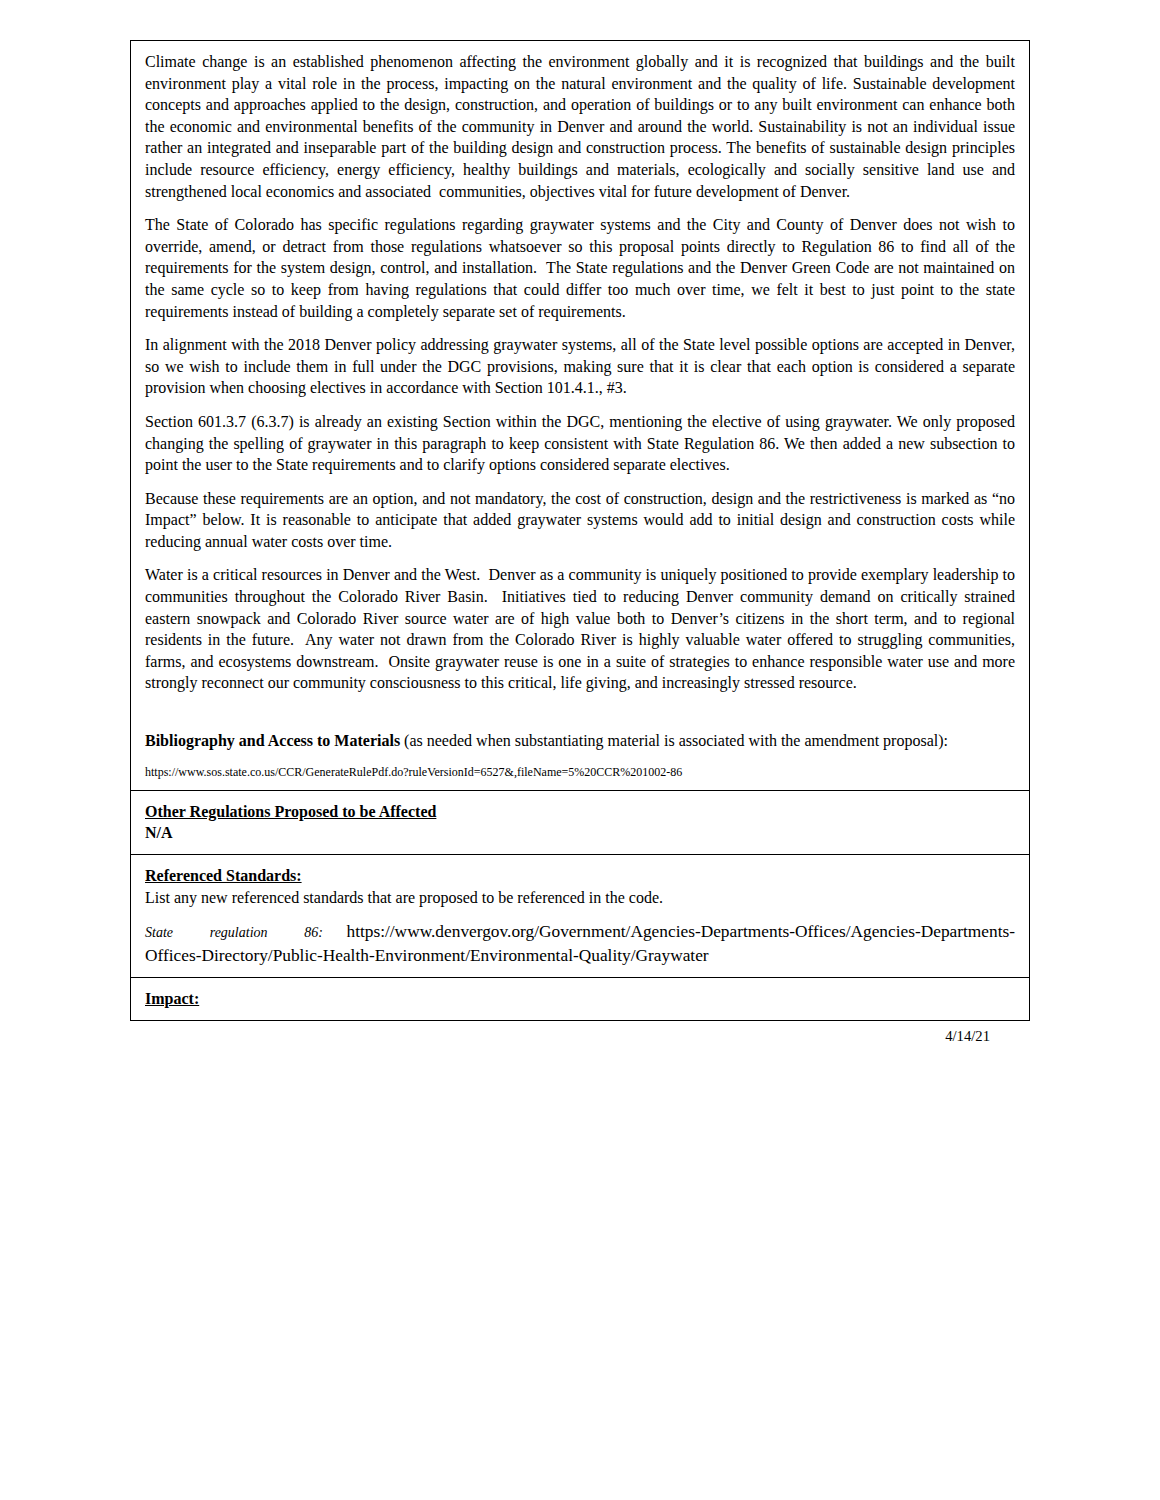Climate change is an established phenomenon affecting the environment globally and it is recognized that buildings and the built environment play a vital role in the process, impacting on the natural environment and the quality of life. Sustainable development concepts and approaches applied to the design, construction, and operation of buildings or to any built environment can enhance both the economic and environmental benefits of the community in Denver and around the world. Sustainability is not an individual issue rather an integrated and inseparable part of the building design and construction process. The benefits of sustainable design principles include resource efficiency, energy efficiency, healthy buildings and materials, ecologically and socially sensitive land use and strengthened local economics and associated communities, objectives vital for future development of Denver.
The State of Colorado has specific regulations regarding graywater systems and the City and County of Denver does not wish to override, amend, or detract from those regulations whatsoever so this proposal points directly to Regulation 86 to find all of the requirements for the system design, control, and installation. The State regulations and the Denver Green Code are not maintained on the same cycle so to keep from having regulations that could differ too much over time, we felt it best to just point to the state requirements instead of building a completely separate set of requirements.
In alignment with the 2018 Denver policy addressing graywater systems, all of the State level possible options are accepted in Denver, so we wish to include them in full under the DGC provisions, making sure that it is clear that each option is considered a separate provision when choosing electives in accordance with Section 101.4.1., #3.
Section 601.3.7 (6.3.7) is already an existing Section within the DGC, mentioning the elective of using graywater. We only proposed changing the spelling of graywater in this paragraph to keep consistent with State Regulation 86. We then added a new subsection to point the user to the State requirements and to clarify options considered separate electives.
Because these requirements are an option, and not mandatory, the cost of construction, design and the restrictiveness is marked as “no Impact” below. It is reasonable to anticipate that added graywater systems would add to initial design and construction costs while reducing annual water costs over time.
Water is a critical resources in Denver and the West. Denver as a community is uniquely positioned to provide exemplary leadership to communities throughout the Colorado River Basin. Initiatives tied to reducing Denver community demand on critically strained eastern snowpack and Colorado River source water are of high value both to Denver’s citizens in the short term, and to regional residents in the future. Any water not drawn from the Colorado River is highly valuable water offered to struggling communities, farms, and ecosystems downstream. Onsite graywater reuse is one in a suite of strategies to enhance responsible water use and more strongly reconnect our community consciousness to this critical, life giving, and increasingly stressed resource.
Bibliography and Access to Materials (as needed when substantiating material is associated with the amendment proposal):
https://www.sos.state.co.us/CCR/GenerateRulePdf.do?ruleVersionId=6527&,fileName=5%20CCR%201002-86
Other Regulations Proposed to be Affected
N/A
Referenced Standards:
List any new referenced standards that are proposed to be referenced in the code.
State regulation 86: https://www.denvergov.org/Government/Agencies-Departments-Offices/Agencies-Departments-Offices-Directory/Public-Health-Environment/Environmental-Quality/Graywater
Impact:
4/14/21